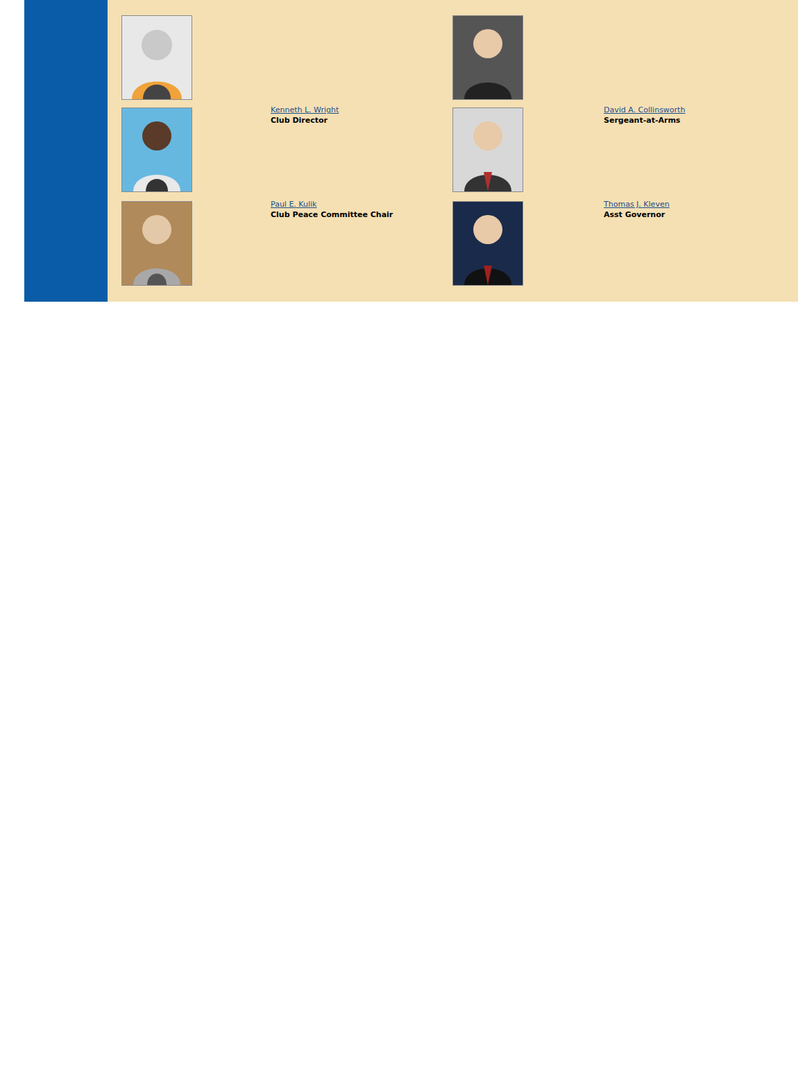Kenneth L. Wright
Club Director
Paul E. Kulik
Club Peace Committee Chair
David A. Collinsworth
Sergeant-at-Arms
Thomas J. Kleven
Asst Governor